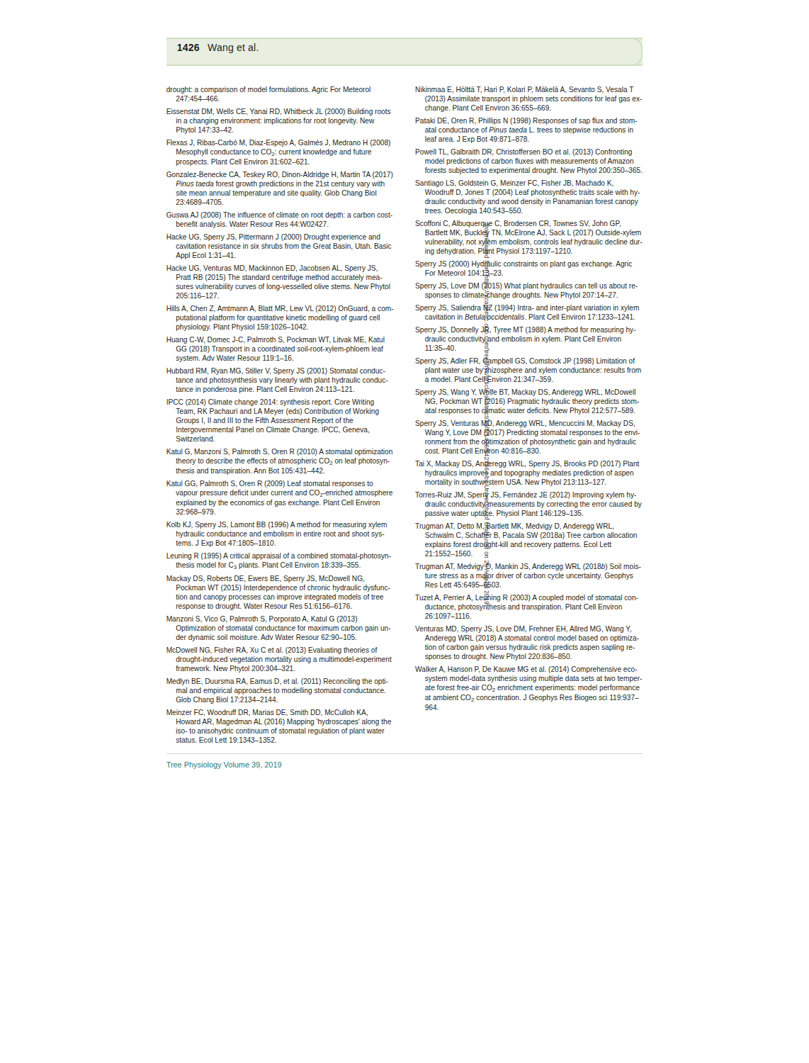1426 Wang et al.
drought: a comparison of model formulations. Agric For Meteorol 247:454–466.
Eissenstat DM, Wells CE, Yanai RD, Whitbeck JL (2000) Building roots in a changing environment: implications for root longevity. New Phytol 147:33–42.
Flexas J, Ribas-Carbó M, Diaz-Espejo A, Galmés J, Medrano H (2008) Mesophyll conductance to CO2: current knowledge and future prospects. Plant Cell Environ 31:602–621.
Gonzalez-Benecke CA, Teskey RO, Dinon-Aldridge H, Martin TA (2017) Pinus taeda forest growth predictions in the 21st century vary with site mean annual temperature and site quality. Glob Chang Biol 23:4689–4705.
Guswa AJ (2008) The influence of climate on root depth: a carbon cost-benefit analysis. Water Resour Res 44:W02427.
Hacke UG, Sperry JS, Pittermann J (2000) Drought experience and cavitation resistance in six shrubs from the Great Basin, Utah. Basic Appl Ecol 1:31–41.
Hacke UG, Venturas MD, Mackinnon ED, Jacobsen AL, Sperry JS, Pratt RB (2015) The standard centrifuge method accurately measures vulnerability curves of long-vesselled olive stems. New Phytol 205:116–127.
Hills A, Chen Z, Amtmann A, Blatt MR, Lew VL (2012) OnGuard, a computational platform for quantitative kinetic modelling of guard cell physiology. Plant Physiol 159:1026–1042.
Huang C-W, Domec J-C, Palmroth S, Pockman WT, Litvak ME, Katul GG (2018) Transport in a coordinated soil-root-xylem-phloem leaf system. Adv Water Resour 119:1–16.
Hubbard RM, Ryan MG, Stiller V, Sperry JS (2001) Stomatal conductance and photosynthesis vary linearly with plant hydraulic conductance in ponderosa pine. Plant Cell Environ 24:113–121.
IPCC (2014) Climate change 2014: synthesis report. Core Writing Team, RK Pachauri and LA Meyer (eds) Contribution of Working Groups I, II and III to the Fifth Assessment Report of the Intergovernmental Panel on Climate Change. IPCC, Geneva, Switzerland.
Katul G, Manzoni S, Palmroth S, Oren R (2010) A stomatal optimization theory to describe the effects of atmospheric CO2 on leaf photosynthesis and transpiration. Ann Bot 105:431–442.
Katul GG, Palmroth S, Oren R (2009) Leaf stomatal responses to vapour pressure deficit under current and CO2-enriched atmosphere explained by the economics of gas exchange. Plant Cell Environ 32:968–979.
Kolb KJ, Sperry JS, Lamont BB (1996) A method for measuring xylem hydraulic conductance and embolism in entire root and shoot systems. J Exp Bot 47:1805–1810.
Leuning R (1995) A critical appraisal of a combined stomatal-photosynthesis model for C3 plants. Plant Cell Environ 18:339–355.
Mackay DS, Roberts DE, Ewers BE, Sperry JS, McDowell NG, Pockman WT (2015) Interdependence of chronic hydraulic dysfunction and canopy processes can improve integrated models of tree response to drought. Water Resour Res 51:6156–6176.
Manzoni S, Vico G, Palmroth S, Porporato A, Katul G (2013) Optimization of stomatal conductance for maximum carbon gain under dynamic soil moisture. Adv Water Resour 62:90–105.
McDowell NG, Fisher RA, Xu C et al. (2013) Evaluating theories of drought-induced vegetation mortality using a multimodel-experiment framework. New Phytol 200:304–321.
Medlyn BE, Duursma RA, Eamus D, et al. (2011) Reconciling the optimal and empirical approaches to modelling stomatal conductance. Glob Chang Biol 17:2134–2144.
Meinzer FC, Woodruff DR, Marias DE, Smith DD, McCulloh KA, Howard AR, Magedman AL (2016) Mapping 'hydroscapes' along the iso- to anisohydric continuum of stomatal regulation of plant water status. Ecol Lett 19:1343–1352.
Nikinmaa E, Hölttä T, Hari P, Kolari P, Mäkelä A, Sevanto S, Vesala T (2013) Assimilate transport in phloem sets conditions for leaf gas exchange. Plant Cell Environ 36:655–669.
Pataki DE, Oren R, Phillips N (1998) Responses of sap flux and stomatal conductance of Pinus taeda L. trees to stepwise reductions in leaf area. J Exp Bot 49:871–878.
Powell TL, Galbraith DR, Christoffersen BO et al. (2013) Confronting model predictions of carbon fluxes with measurements of Amazon forests subjected to experimental drought. New Phytol 200:350–365.
Santiago LS, Goldstein G, Meinzer FC, Fisher JB, Machado K, Woodruff D, Jones T (2004) Leaf photosynthetic traits scale with hydraulic conductivity and wood density in Panamanian forest canopy trees. Oecologia 140:543–550.
Scoffoni C, Albuquerque C, Brodersen CR, Townes SV, John GP, Bartlett MK, Buckley TN, McElrone AJ, Sack L (2017) Outside-xylem vulnerability, not xylem embolism, controls leaf hydraulic decline during dehydration. Plant Physiol 173:1197–1210.
Sperry JS (2000) Hydraulic constraints on plant gas exchange. Agric For Meteorol 104:13–23.
Sperry JS, Love DM (2015) What plant hydraulics can tell us about responses to climate-change droughts. New Phytol 207:14–27.
Sperry JS, Saliendra NZ (1994) Intra- and inter-plant variation in xylem cavitation in Betula occidentalis. Plant Cell Environ 17:1233–1241.
Sperry JS, Donnelly JR, Tyree MT (1988) A method for measuring hydraulic conductivity and embolism in xylem. Plant Cell Environ 11:35–40.
Sperry JS, Adler FR, Campbell GS, Comstock JP (1998) Limitation of plant water use by rhizosphere and xylem conductance: results from a model. Plant Cell Environ 21:347–359.
Sperry JS, Wang Y, Wolfe BT, Mackay DS, Anderegg WRL, McDowell NG, Pockman WT (2016) Pragmatic hydraulic theory predicts stomatal responses to climatic water deficits. New Phytol 212:577–589.
Sperry JS, Venturas MD, Anderegg WRL, Mencuccini M, Mackay DS, Wang Y, Love DM (2017) Predicting stomatal responses to the environment from the optimization of photosynthetic gain and hydraulic cost. Plant Cell Environ 40:816–830.
Tai X, Mackay DS, Anderegg WRL, Sperry JS, Brooks PD (2017) Plant hydraulics improves and topography mediates prediction of aspen mortality in southwestern USA. New Phytol 213:113–127.
Torres-Ruiz JM, Sperry JS, Fernández JE (2012) Improving xylem hydraulic conductivity measurements by correcting the error caused by passive water uptake. Physiol Plant 146:129–135.
Trugman AT, Detto M, Bartlett MK, Medvigy D, Anderegg WRL, Schwalm C, Schaffer B, Pacala SW (2018a) Tree carbon allocation explains forest drought-kill and recovery patterns. Ecol Lett 21:1552–1560.
Trugman AT, Medvigy D, Mankin JS, Anderegg WRL (2018b) Soil moisture stress as a major driver of carbon cycle uncertainty. Geophys Res Lett 45:6495–6503.
Tuzet A, Perrier A, Leuning R (2003) A coupled model of stomatal conductance, photosynthesis and transpiration. Plant Cell Environ 26:1097–1116.
Venturas MD, Sperry JS, Love DM, Frehner EH, Allred MG, Wang Y, Anderegg WRL (2018) A stomatal control model based on optimization of carbon gain versus hydraulic risk predicts aspen sapling responses to drought. New Phytol 220:836–850.
Walker A, Hanson P, De Kauwe MG et al. (2014) Comprehensive ecosystem model-data synthesis using multiple data sets at two temperate forest free-air CO2 enrichment experiments: model performance at ambient CO2 concentration. J Geophys Res Biogeo sci 119:937–964.
Tree Physiology Volume 39, 2019
Downloaded from https://academic.oup.com/treephys/article-abstract/39/8/1416/5427464 by University of Utah user on 26 August 2019